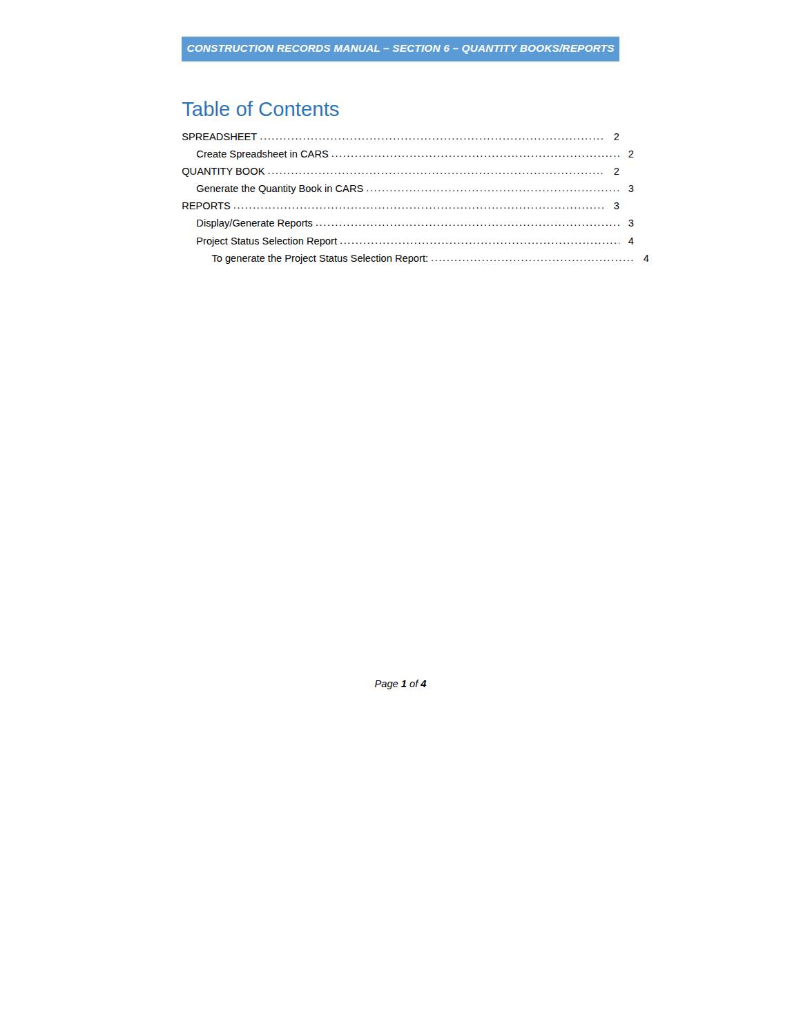CONSTRUCTION RECORDS MANUAL – SECTION 6 – QUANTITY BOOKS/REPORTS
Table of Contents
SPREADSHEET ........................................................................................................................................... 2
Create Spreadsheet in CARS ............................................................................................................... 2
QUANTITY BOOK ..................................................................................................................................... 2
Generate the Quantity Book in CARS ..................................................................................................... 3
REPORTS ................................................................................................................................................. 3
Display/Generate Reports .................................................................................................................. 3
Project Status Selection Report ........................................................................................................... 4
To generate the Project Status Selection Report: ............................................................................. 4
Page 1 of 4